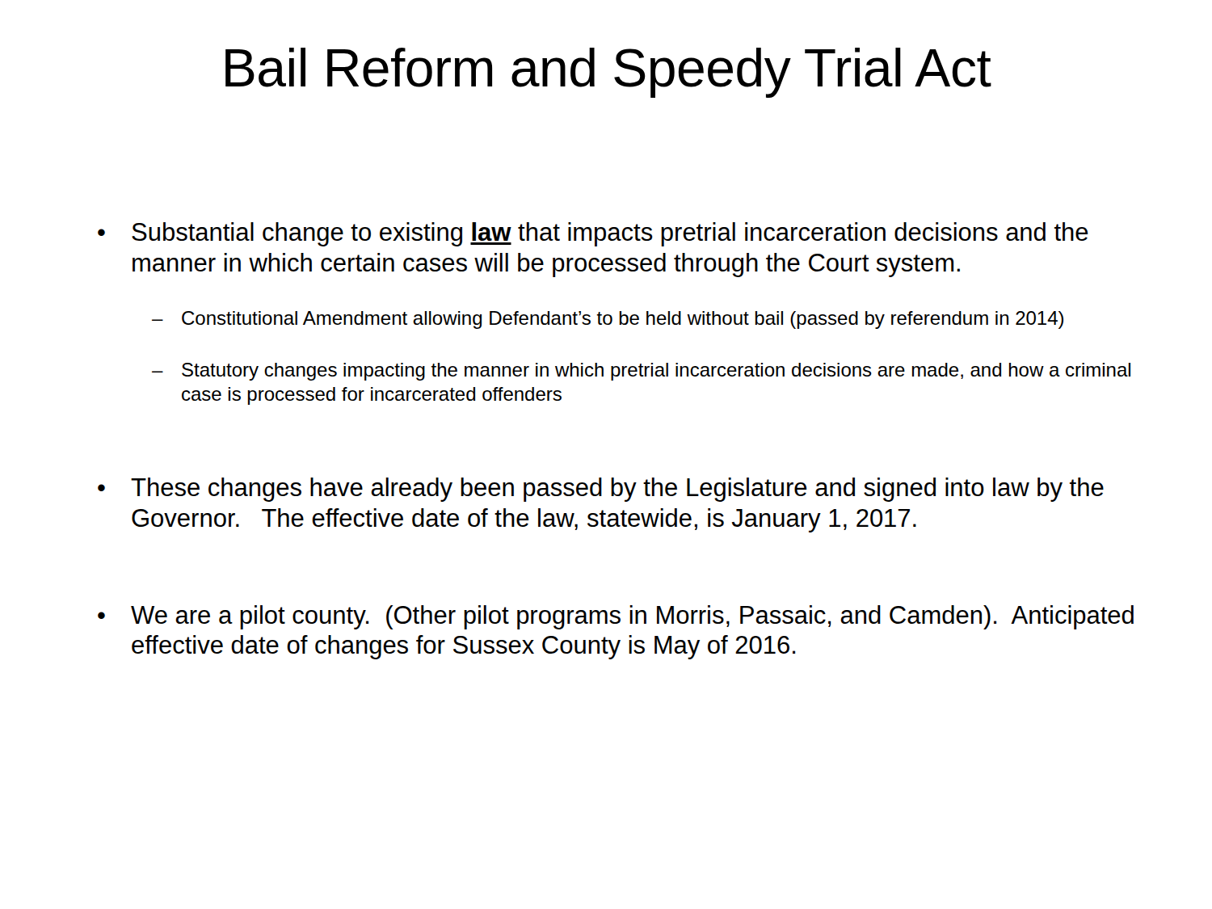Bail Reform and Speedy Trial Act
Substantial change to existing law that impacts pretrial incarceration decisions and the manner in which certain cases will be processed through the Court system.
Constitutional Amendment allowing Defendant’s to be held without bail (passed by referendum in 2014)
Statutory changes impacting the manner in which pretrial incarceration decisions are made, and how a criminal case is processed for incarcerated offenders
These changes have already been passed by the Legislature and signed into law by the Governor. The effective date of the law, statewide, is January 1, 2017.
We are a pilot county. (Other pilot programs in Morris, Passaic, and Camden). Anticipated effective date of changes for Sussex County is May of 2016.